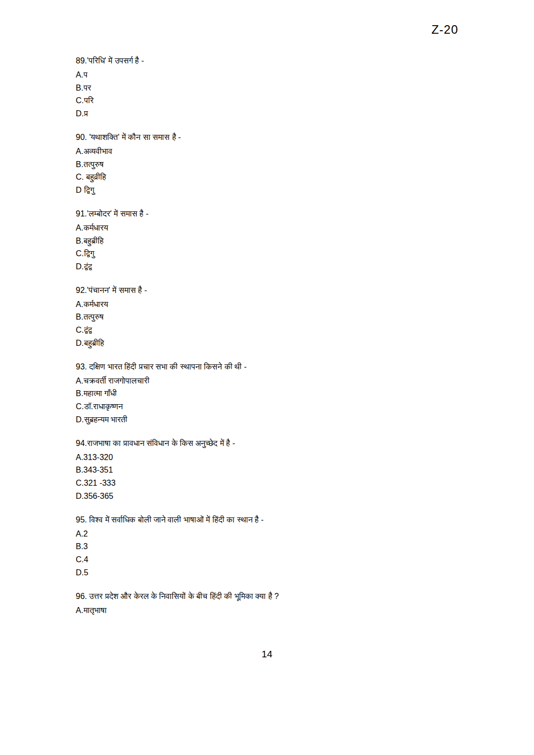Z-20
89.'परिधि' में उपसर्ग है -
A.प
B.पर
C.परि
D.प्र
90. 'यथाशक्ति' में कौन सा समास है -
A.अव्यवीभाव
B.तत्पुरुष
C. बहुव्रीहि
D द्विगु
91.'लम्बोदर' में समास है -
A.कर्मधारय
B.बहुब्रीहि
C.द्विगु
D.द्वंद्व
92.'पंचानन' में समास है -
A.कर्मधारय
B.तत्पुरुष
C.द्वंद्व
D.बहुब्रीहि
93. दक्षिण भारत हिंदी प्रचार सभा की स्थापना किसने की थी -
A.चक्रवर्ती राजगोपालचारी
B.महात्मा गाँधी
C.डॉ.राधाकृष्णन
D.सुब्रहन्यम भारती
94.राजभाषा का प्रावधान संविधान के किस अनुच्छेद में है -
A.313-320
B.343-351
C.321 -333
D.356-365
95. विश्व में सर्वाधिक बोली जाने वाली भाषाओं में हिंदी का स्थान है -
A.2
B.3
C.4
D.5
96. उत्तर प्रदेश और केरल के निवासियों के बीच हिंदी की भूमिका क्या है ?
A.मातृभाषा
14